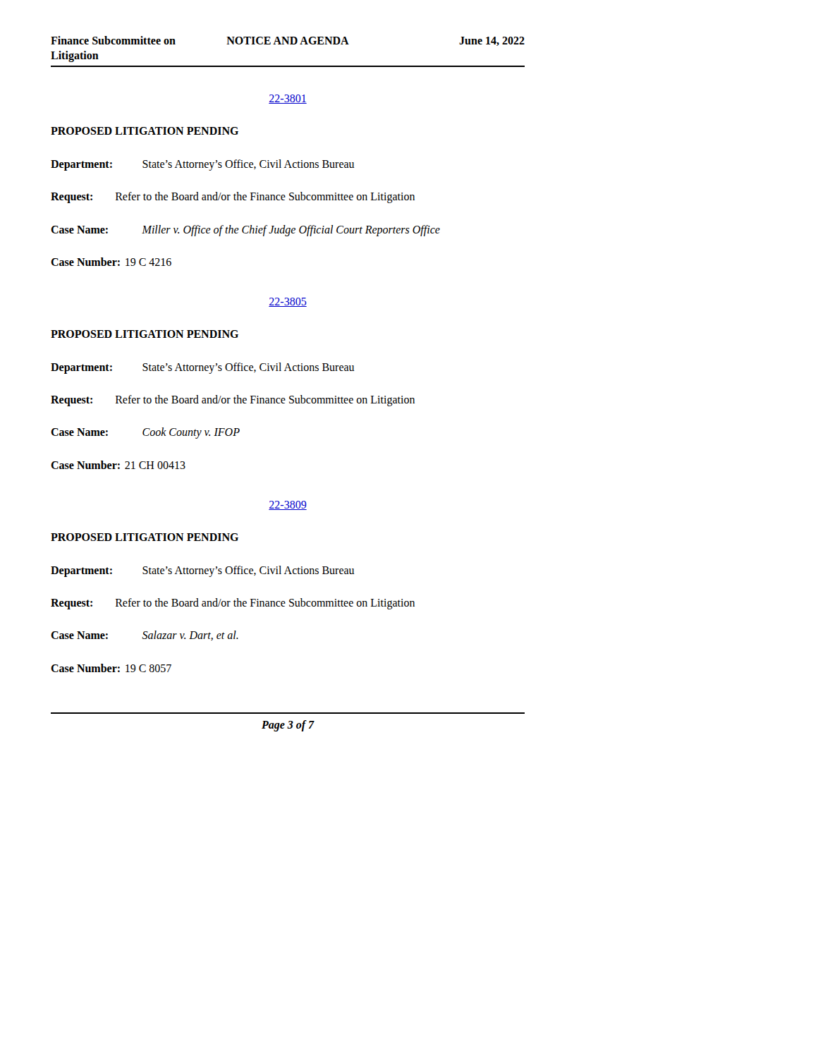Finance Subcommittee on Litigation
NOTICE AND AGENDA
June 14, 2022
22-3801
PROPOSED LITIGATION PENDING
Department: State’s Attorney’s Office, Civil Actions Bureau
Request: Refer to the Board and/or the Finance Subcommittee on Litigation
Case Name: Miller v. Office of the Chief Judge Official Court Reporters Office
Case Number: 19 C 4216
22-3805
PROPOSED LITIGATION PENDING
Department: State’s Attorney’s Office, Civil Actions Bureau
Request: Refer to the Board and/or the Finance Subcommittee on Litigation
Case Name: Cook County v. IFOP
Case Number: 21 CH 00413
22-3809
PROPOSED LITIGATION PENDING
Department: State’s Attorney’s Office, Civil Actions Bureau
Request: Refer to the Board and/or the Finance Subcommittee on Litigation
Case Name: Salazar v. Dart, et al.
Case Number: 19 C 8057
Page 3 of 7